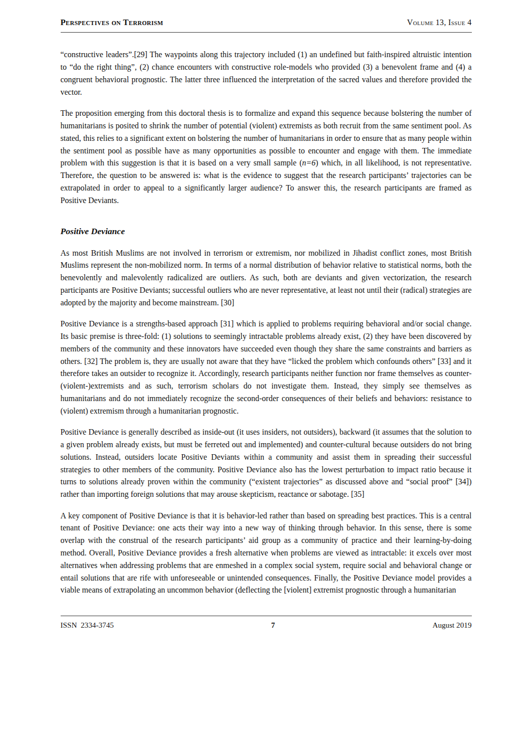Perspectives on Terrorism Volume 13, Issue 4
“constructive leaders”.[29] The waypoints along this trajectory included (1) an undefined but faith-inspired altruistic intention to “do the right thing”, (2) chance encounters with constructive role-models who provided (3) a benevolent frame and (4) a congruent behavioral prognostic. The latter three influenced the interpretation of the sacred values and therefore provided the vector.
The proposition emerging from this doctoral thesis is to formalize and expand this sequence because bolstering the number of humanitarians is posited to shrink the number of potential (violent) extremists as both recruit from the same sentiment pool. As stated, this relies to a significant extent on bolstering the number of humanitarians in order to ensure that as many people within the sentiment pool as possible have as many opportunities as possible to encounter and engage with them. The immediate problem with this suggestion is that it is based on a very small sample (n=6) which, in all likelihood, is not representative. Therefore, the question to be answered is: what is the evidence to suggest that the research participants’ trajectories can be extrapolated in order to appeal to a significantly larger audience? To answer this, the research participants are framed as Positive Deviants.
Positive Deviance
As most British Muslims are not involved in terrorism or extremism, nor mobilized in Jihadist conflict zones, most British Muslims represent the non-mobilized norm. In terms of a normal distribution of behavior relative to statistical norms, both the benevolently and malevolently radicalized are outliers. As such, both are deviants and given vectorization, the research participants are Positive Deviants; successful outliers who are never representative, at least not until their (radical) strategies are adopted by the majority and become mainstream. [30]
Positive Deviance is a strengths-based approach [31] which is applied to problems requiring behavioral and/or social change. Its basic premise is three-fold: (1) solutions to seemingly intractable problems already exist, (2) they have been discovered by members of the community and these innovators have succeeded even though they share the same constraints and barriers as others. [32] The problem is, they are usually not aware that they have “licked the problem which confounds others” [33] and it therefore takes an outsider to recognize it. Accordingly, research participants neither function nor frame themselves as counter-(violent-)extremists and as such, terrorism scholars do not investigate them. Instead, they simply see themselves as humanitarians and do not immediately recognize the second-order consequences of their beliefs and behaviors: resistance to (violent) extremism through a humanitarian prognostic.
Positive Deviance is generally described as inside-out (it uses insiders, not outsiders), backward (it assumes that the solution to a given problem already exists, but must be ferreted out and implemented) and counter-cultural because outsiders do not bring solutions. Instead, outsiders locate Positive Deviants within a community and assist them in spreading their successful strategies to other members of the community. Positive Deviance also has the lowest perturbation to impact ratio because it turns to solutions already proven within the community (“existent trajectories” as discussed above and “social proof” [34]) rather than importing foreign solutions that may arouse skepticism, reactance or sabotage. [35]
A key component of Positive Deviance is that it is behavior-led rather than based on spreading best practices. This is a central tenant of Positive Deviance: one acts their way into a new way of thinking through behavior. In this sense, there is some overlap with the construal of the research participants’ aid group as a community of practice and their learning-by-doing method. Overall, Positive Deviance provides a fresh alternative when problems are viewed as intractable: it excels over most alternatives when addressing problems that are enmeshed in a complex social system, require social and behavioral change or entail solutions that are rife with unforeseeable or unintended consequences. Finally, the Positive Deviance model provides a viable means of extrapolating an uncommon behavior (deflecting the [violent] extremist prognostic through a humanitarian
ISSN 2334-3745 7 August 2019